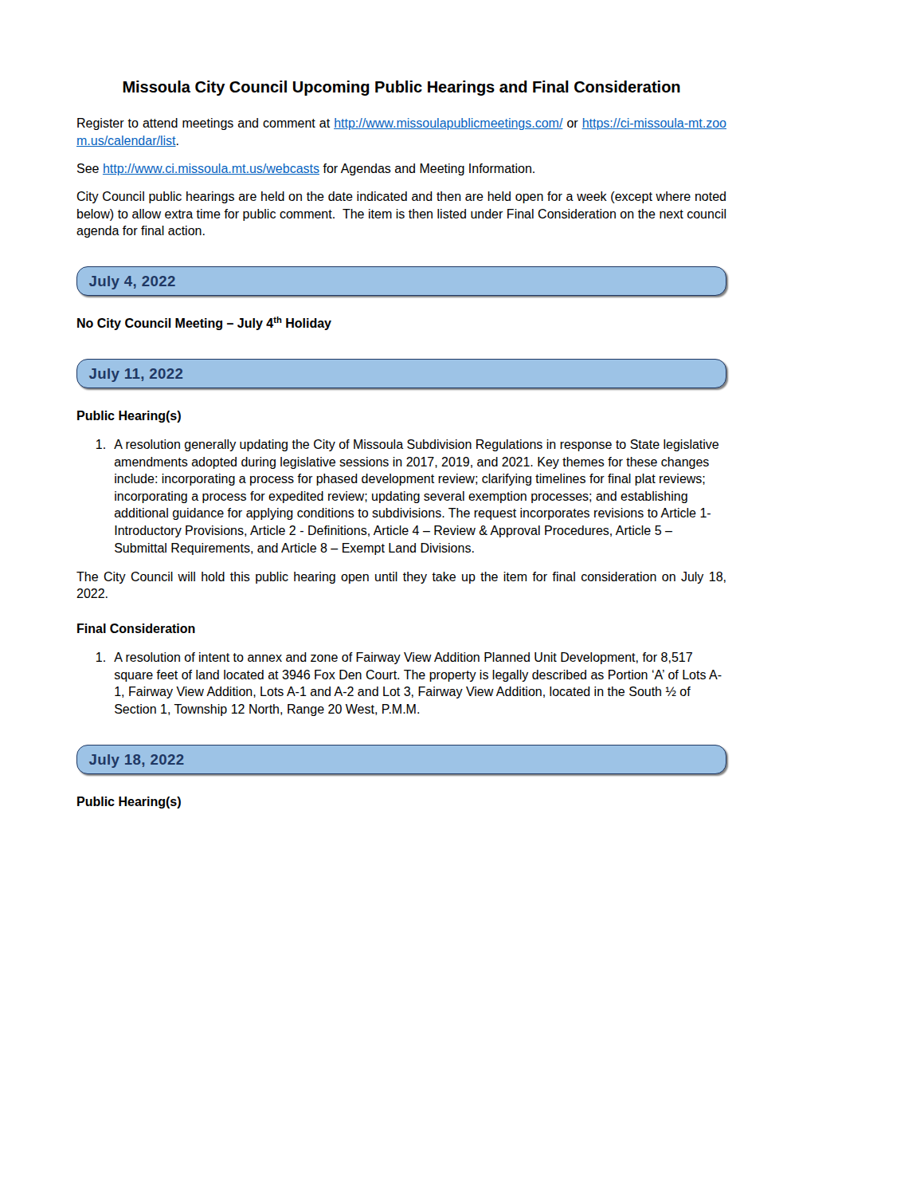Missoula City Council Upcoming Public Hearings and Final Consideration
Register to attend meetings and comment at http://www.missoulapublicmeetings.com/ or https://ci-missoula-mt.zoom.us/calendar/list.
See http://www.ci.missoula.mt.us/webcasts for Agendas and Meeting Information.
City Council public hearings are held on the date indicated and then are held open for a week (except where noted below) to allow extra time for public comment. The item is then listed under Final Consideration on the next council agenda for final action.
July 4, 2022
No City Council Meeting – July 4th Holiday
July 11, 2022
Public Hearing(s)
A resolution generally updating the City of Missoula Subdivision Regulations in response to State legislative amendments adopted during legislative sessions in 2017, 2019, and 2021. Key themes for these changes include: incorporating a process for phased development review; clarifying timelines for final plat reviews; incorporating a process for expedited review; updating several exemption processes; and establishing additional guidance for applying conditions to subdivisions. The request incorporates revisions to Article 1- Introductory Provisions, Article 2 - Definitions, Article 4 – Review & Approval Procedures, Article 5 – Submittal Requirements, and Article 8 – Exempt Land Divisions.
The City Council will hold this public hearing open until they take up the item for final consideration on July 18, 2022.
Final Consideration
A resolution of intent to annex and zone of Fairway View Addition Planned Unit Development, for 8,517 square feet of land located at 3946 Fox Den Court. The property is legally described as Portion ‘A’ of Lots A-1, Fairway View Addition, Lots A-1 and A-2 and Lot 3, Fairway View Addition, located in the South ½ of Section 1, Township 12 North, Range 20 West, P.M.M.
July 18, 2022
Public Hearing(s)